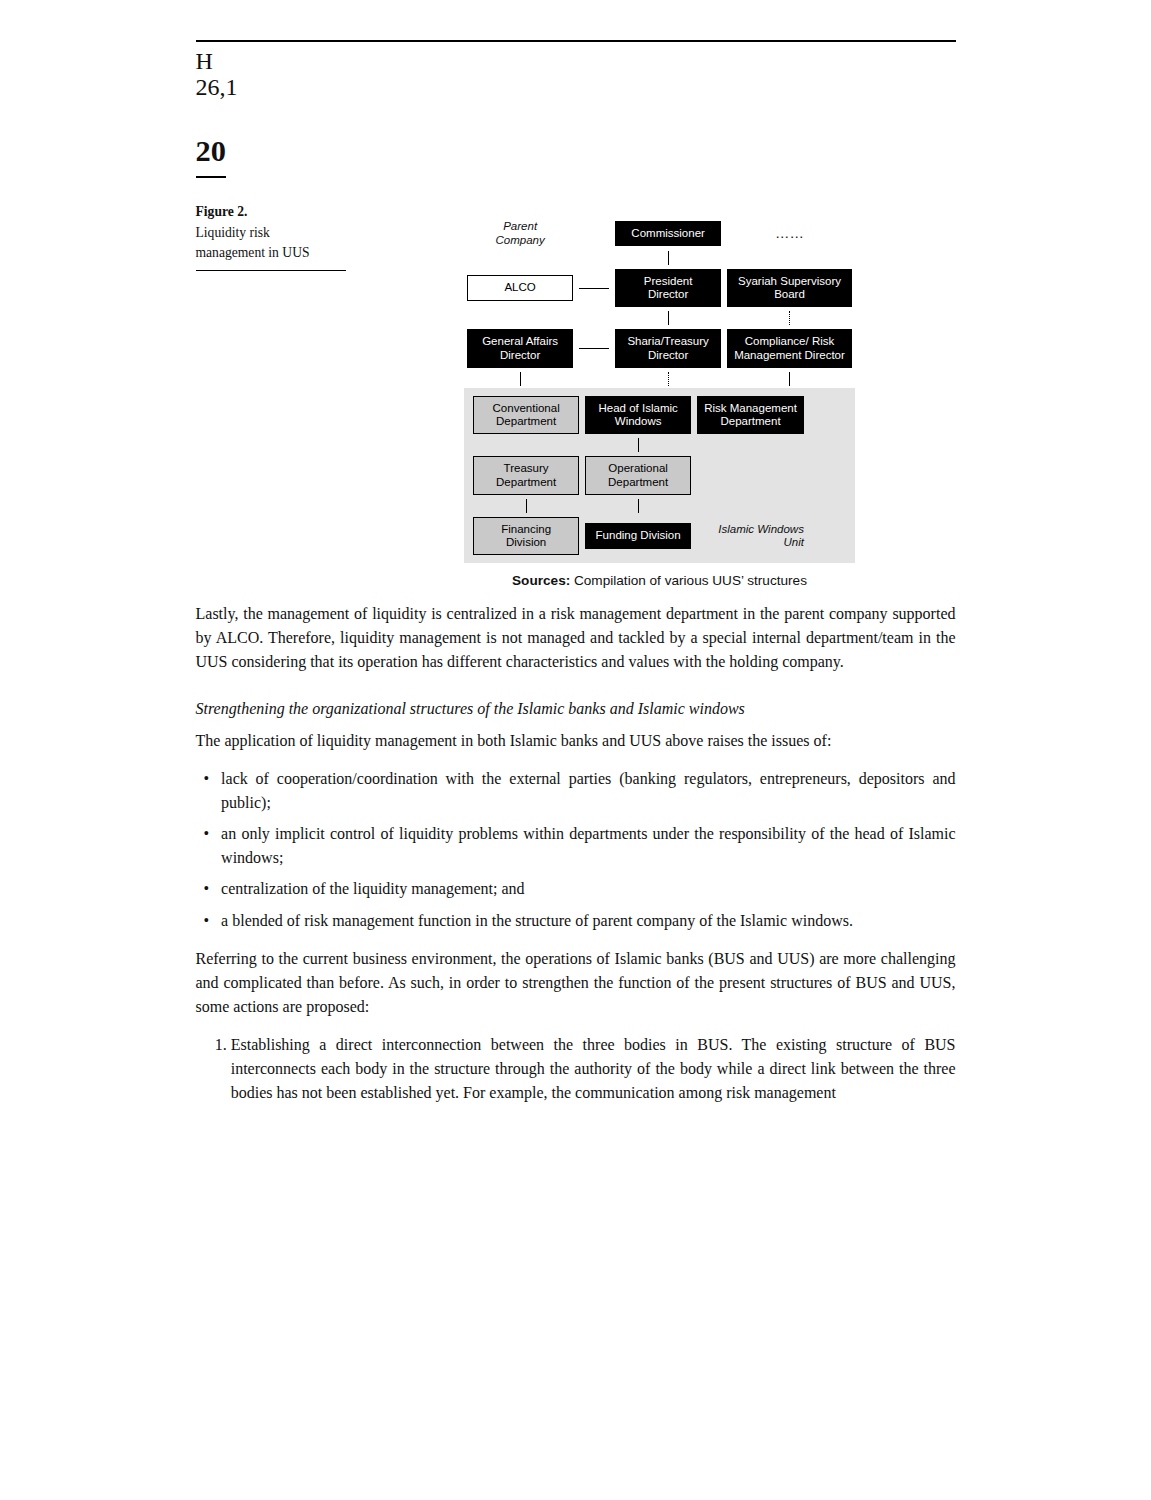H
26,1
20
Figure 2.
Liquidity risk
management in UUS
| Parent Company | | Commissioner | …… |
| ALCO | | President Director | Syariah Supervisory Board |
| General Affairs Director | | Sharia/Treasury Director | Compliance/ Risk Management Director |
| Conventional Department | Head of Islamic Windows | Risk Management Department |
| Treasury Department | Operational Department | |
| Financing Division | Funding Division | Islamic Windows Unit |
Sources: Compilation of various UUS’ structures
Lastly, the management of liquidity is centralized in a risk management department in the parent company supported by ALCO. Therefore, liquidity management is not managed and tackled by a special internal department/team in the UUS considering that its operation has different characteristics and values with the holding company.
Strengthening the organizational structures of the Islamic banks and Islamic windows
The application of liquidity management in both Islamic banks and UUS above raises the issues of:
lack of cooperation/coordination with the external parties (banking regulators, entrepreneurs, depositors and public);
an only implicit control of liquidity problems within departments under the responsibility of the head of Islamic windows;
centralization of the liquidity management; and
a blended of risk management function in the structure of parent company of the Islamic windows.
Referring to the current business environment, the operations of Islamic banks (BUS and UUS) are more challenging and complicated than before. As such, in order to strengthen the function of the present structures of BUS and UUS, some actions are proposed:
Establishing a direct interconnection between the three bodies in BUS. The existing structure of BUS interconnects each body in the structure through the authority of the body while a direct link between the three bodies has not been established yet. For example, the communication among risk management